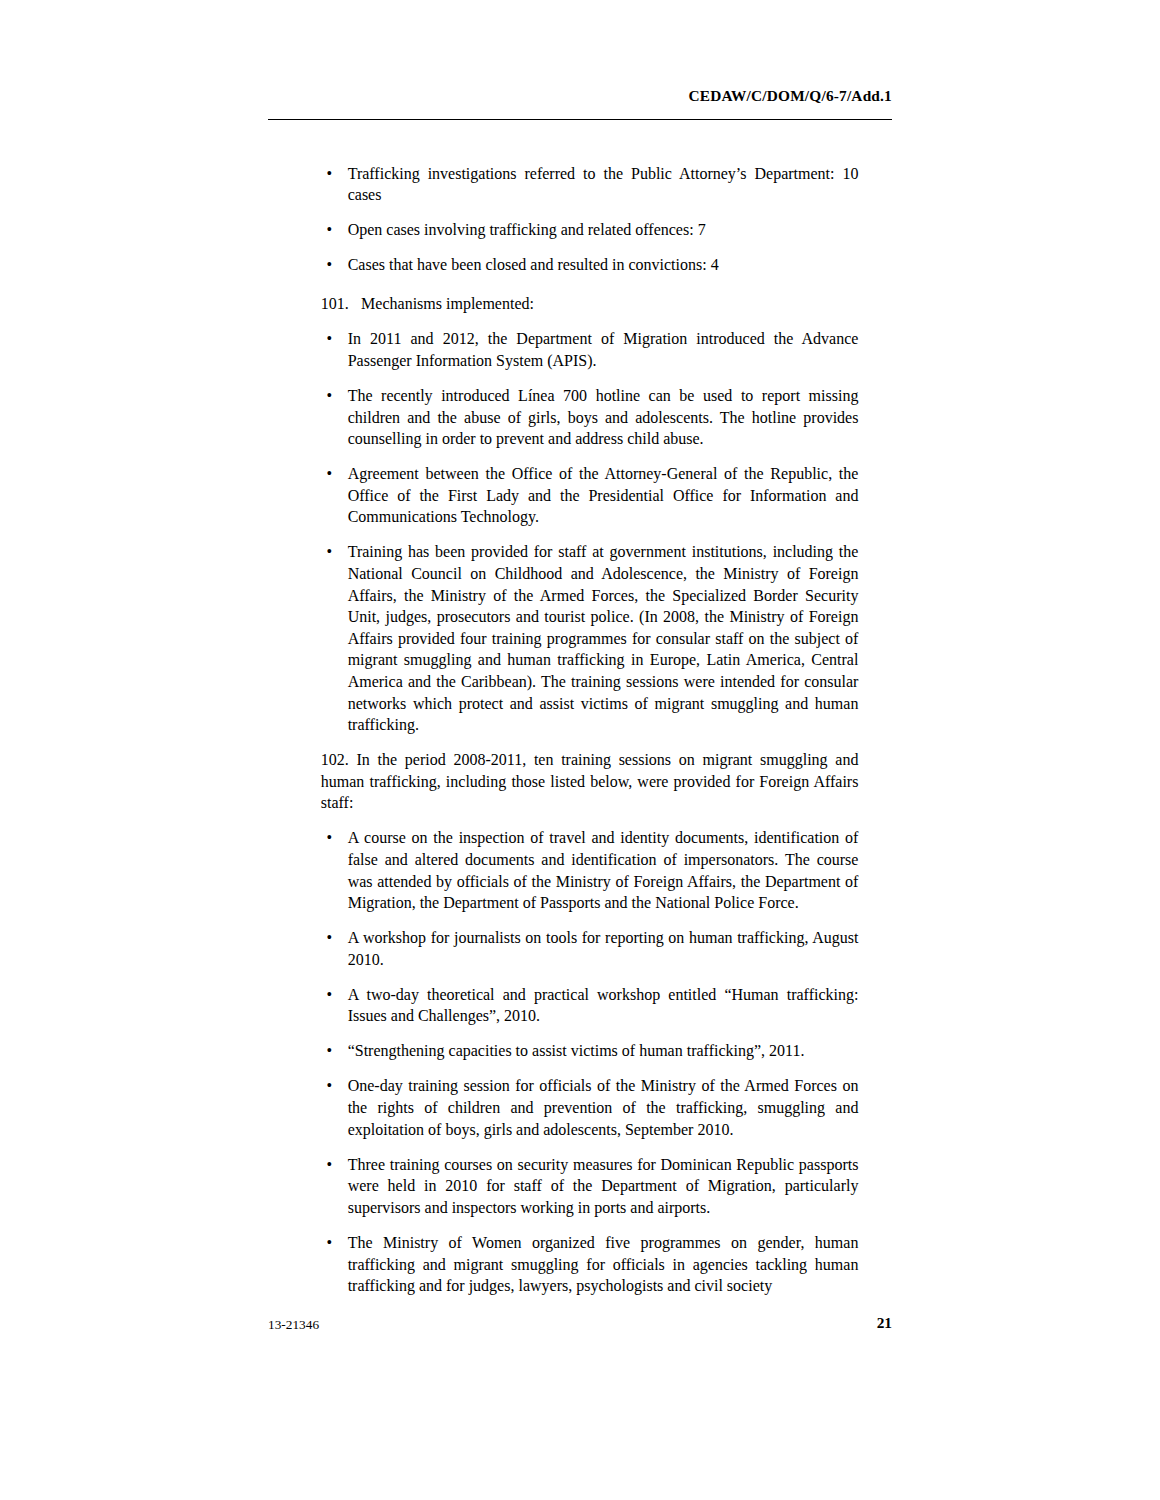CEDAW/C/DOM/Q/6-7/Add.1
Trafficking investigations referred to the Public Attorney’s Department: 10 cases
Open cases involving trafficking and related offences: 7
Cases that have been closed and resulted in convictions: 4
101. Mechanisms implemented:
In 2011 and 2012, the Department of Migration introduced the Advance Passenger Information System (APIS).
The recently introduced Línea 700 hotline can be used to report missing children and the abuse of girls, boys and adolescents. The hotline provides counselling in order to prevent and address child abuse.
Agreement between the Office of the Attorney-General of the Republic, the Office of the First Lady and the Presidential Office for Information and Communications Technology.
Training has been provided for staff at government institutions, including the National Council on Childhood and Adolescence, the Ministry of Foreign Affairs, the Ministry of the Armed Forces, the Specialized Border Security Unit, judges, prosecutors and tourist police. (In 2008, the Ministry of Foreign Affairs provided four training programmes for consular staff on the subject of migrant smuggling and human trafficking in Europe, Latin America, Central America and the Caribbean). The training sessions were intended for consular networks which protect and assist victims of migrant smuggling and human trafficking.
102. In the period 2008-2011, ten training sessions on migrant smuggling and human trafficking, including those listed below, were provided for Foreign Affairs staff:
A course on the inspection of travel and identity documents, identification of false and altered documents and identification of impersonators. The course was attended by officials of the Ministry of Foreign Affairs, the Department of Migration, the Department of Passports and the National Police Force.
A workshop for journalists on tools for reporting on human trafficking, August 2010.
A two-day theoretical and practical workshop entitled “Human trafficking: Issues and Challenges”, 2010.
“Strengthening capacities to assist victims of human trafficking”, 2011.
One-day training session for officials of the Ministry of the Armed Forces on the rights of children and prevention of the trafficking, smuggling and exploitation of boys, girls and adolescents, September 2010.
Three training courses on security measures for Dominican Republic passports were held in 2010 for staff of the Department of Migration, particularly supervisors and inspectors working in ports and airports.
The Ministry of Women organized five programmes on gender, human trafficking and migrant smuggling for officials in agencies tackling human trafficking and for judges, lawyers, psychologists and civil society
13-21346 21